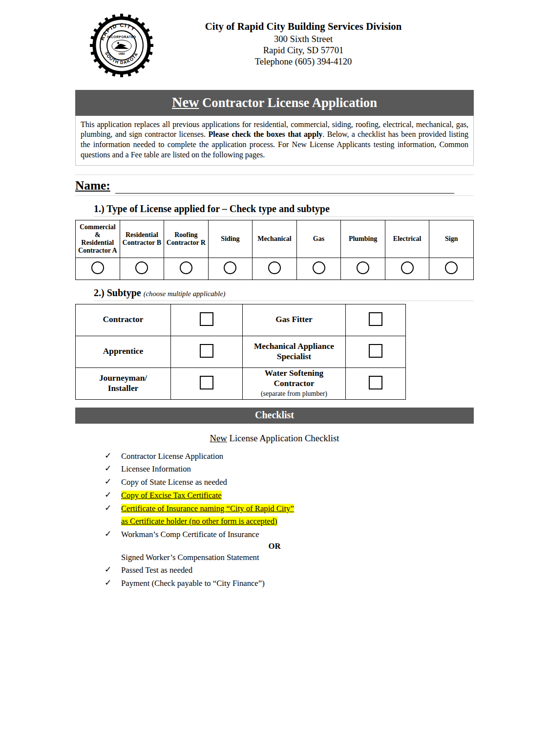RAPID CITY SOUTH DAKOTA INCORPORATED 1882
City of Rapid City Building Services Division
300 Sixth Street
Rapid City, SD 57701
Telephone (605) 394-4120
New Contractor License Application
This application replaces all previous applications for residential, commercial, siding, roofing, electrical, mechanical, gas, plumbing, and sign contractor licenses. Please check the boxes that apply. Below, a checklist has been provided listing the information needed to complete the application process. For New License Applicants testing information, Common questions and a Fee table are listed on the following pages.
Name:
1.) Type of License applied for – Check type and subtype
| Commercial & Residential Contractor A | Residential Contractor B | Roofing Contractor R | Siding | Mechanical | Gas | Plumbing | Electrical | Sign |
| --- | --- | --- | --- | --- | --- | --- | --- | --- |
2.) Subtype (choose multiple applicable)
| Contractor | | Gas Fitter | | |
| Apprentice | | Mechanical Appliance Specialist | | |
| Journeyman/ Installer | | Water Softening Contractor (separate from plumber) | | |
Checklist
New License Application Checklist
Contractor License Application
Licensee Information
Copy of State License as needed
Copy of Excise Tax Certificate
Certificate of Insurance naming “City of Rapid City”
as Certificate holder (no other form is accepted)
Workman’s Comp Certificate of Insurance
OR
Signed Worker’s Compensation Statement
Passed Test as needed
Payment (Check payable to “City Finance”)